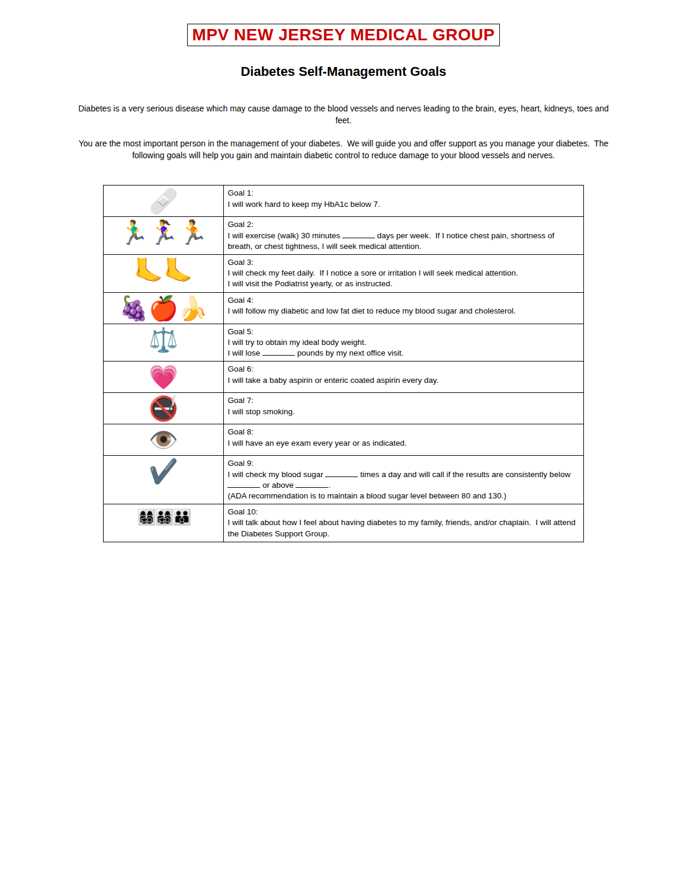MPV NEW JERSEY MEDICAL GROUP
Diabetes Self-Management Goals
Diabetes is a very serious disease which may cause damage to the blood vessels and nerves leading to the brain, eyes, heart, kidneys, toes and feet.
You are the most important person in the management of your diabetes. We will guide you and offer support as you manage your diabetes. The following goals will help you gain and maintain diabetic control to reduce damage to your blood vessels and nerves.
| 🩹 | Goal 1: I will work hard to keep my HbA1c below 7. |
| 🏃‍♂️🏃‍♀️🏃 | Goal 2: I will exercise (walk) 30 minutes days per week. If I notice chest pain, shortness of breath, or chest tightness, I will seek medical attention. |
| 🦶🦶 | Goal 3: I will check my feet daily. If I notice a sore or irritation I will seek medical attention. I will visit the Podiatrist yearly, or as instructed. |
| 🍇🍎🍌 | Goal 4: I will follow my diabetic and low fat diet to reduce my blood sugar and cholesterol. |
| ⚖️ | Goal 5: I will try to obtain my ideal body weight. I will lose pounds by my next office visit. |
| 💗 | Goal 6: I will take a baby aspirin or enteric coated aspirin every day. |
| 🚭 | Goal 7: I will stop smoking. |
| 👁️ | Goal 8: I will have an eye exam every year or as indicated. |
| ✔️ | Goal 9: I will check my blood sugar times a day and will call if the results are consistently below or above . (ADA recommendation is to maintain a blood sugar level between 80 and 130.) |
| 👩‍👩‍👧‍👦👨‍👩‍👧‍👦👪 | Goal 10: I will talk about how I feel about having diabetes to my family, friends, and/or chaplain. I will attend the Diabetes Support Group. |